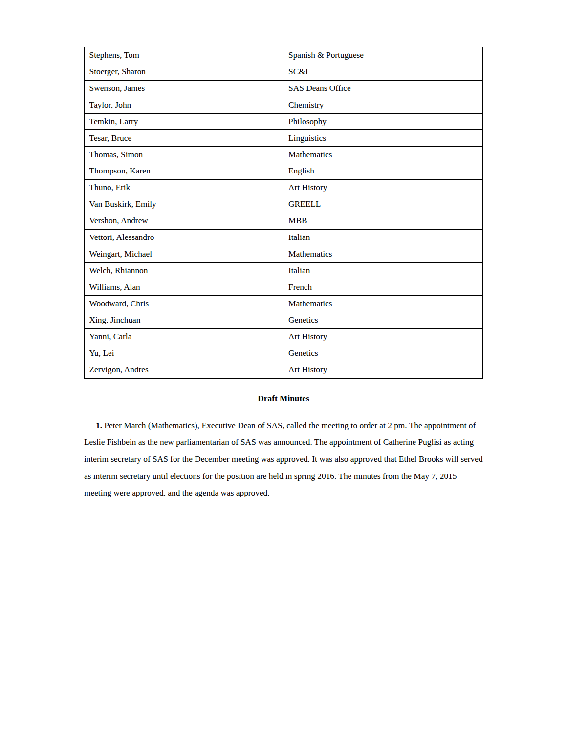| Stephens, Tom | Spanish & Portuguese |
| Stoerger, Sharon | SC&I |
| Swenson, James | SAS Deans Office |
| Taylor, John | Chemistry |
| Temkin, Larry | Philosophy |
| Tesar, Bruce | Linguistics |
| Thomas, Simon | Mathematics |
| Thompson, Karen | English |
| Thuno, Erik | Art History |
| Van Buskirk, Emily | GREELL |
| Vershon, Andrew | MBB |
| Vettori, Alessandro | Italian |
| Weingart, Michael | Mathematics |
| Welch, Rhiannon | Italian |
| Williams, Alan | French |
| Woodward, Chris | Mathematics |
| Xing, Jinchuan | Genetics |
| Yanni, Carla | Art History |
| Yu, Lei | Genetics |
| Zervigon, Andres | Art History |
Draft Minutes
1. Peter March (Mathematics), Executive Dean of SAS, called the meeting to order at 2 pm. The appointment of Leslie Fishbein as the new parliamentarian of SAS was announced. The appointment of Catherine Puglisi as acting interim secretary of SAS for the December meeting was approved. It was also approved that Ethel Brooks will served as interim secretary until elections for the position are held in spring 2016. The minutes from the May 7, 2015 meeting were approved, and the agenda was approved.